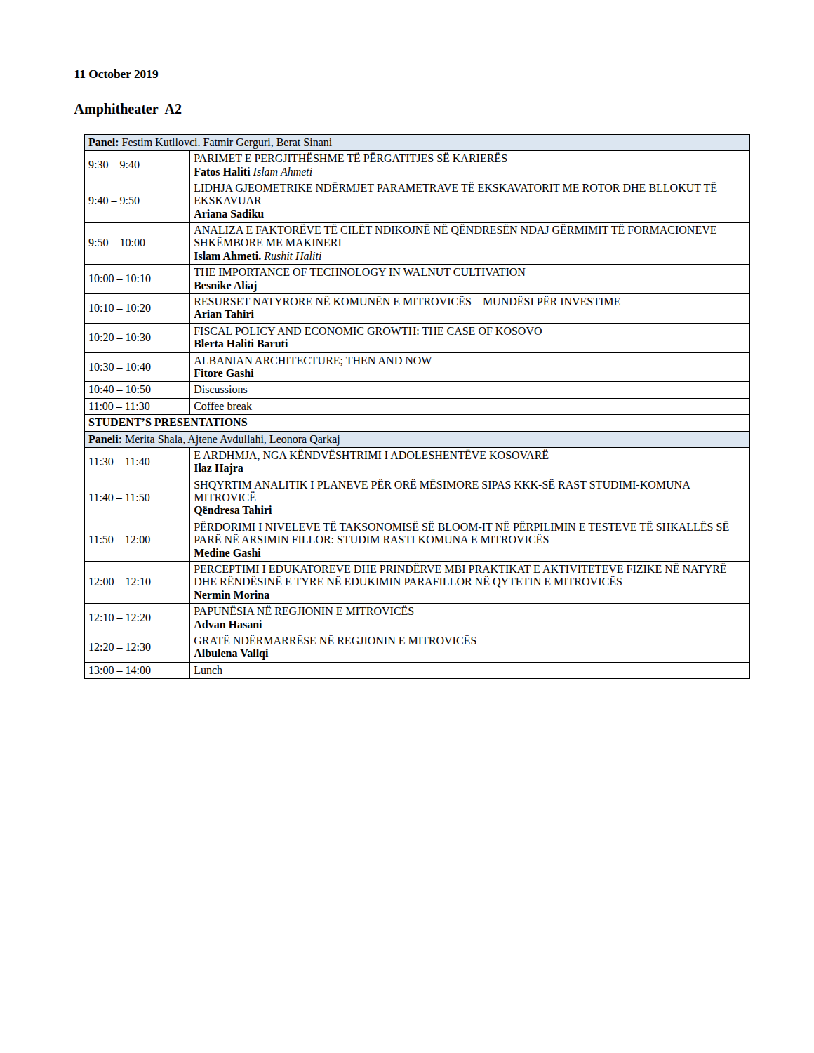11 October 2019
Amphitheater A2
| Panel: Festim Kutllovci. Fatmir Gerguri, Berat Sinani |
| 9:30 – 9:40 | PARIMET E PERGJITHËSHME TË PËRGATITJES SË KARIERËS Fatos Haliti Islam Ahmeti |
| 9:40 – 9:50 | LIDHJA GJEOMETRIKE NDËRMJET PARAMETRAVE TË EKSKAVATORIT ME ROTOR DHE BLLOKUT TË EKSKAVUAR Ariana Sadiku |
| 9:50 – 10:00 | ANALIZA E FAKTORËVE TË CILËT NDIKOJNË NË QËNDRESËN NDAJ GËRMIMIT TË FORMACIONEVE SHKËMBORE ME MAKINERI Islam Ahmeti. Rushit Haliti |
| 10:00 – 10:10 | THE IMPORTANCE OF TECHNOLOGY IN WALNUT CULTIVATION Besnike Aliaj |
| 10:10 – 10:20 | RESURSET NATYRORE NË KOMUNËN E MITROVICËS – MUNDËSI PËR INVESTIME Arian Tahiri |
| 10:20 – 10:30 | FISCAL POLICY AND ECONOMIC GROWTH: THE CASE OF KOSOVO Blerta Haliti Baruti |
| 10:30 – 10:40 | ALBANIAN ARCHITECTURE; THEN AND NOW Fitore Gashi |
| 10:40 – 10:50 | Discussions |
| 11:00 – 11:30 | Coffee break |
| STUDENT’S PRESENTATIONS |
| Paneli: Merita Shala, Ajtene Avdullahi, Leonora Qarkaj |
| 11:30 – 11:40 | E ARDHMJA, NGA KËNDVËSHTRIMI I ADOLESHENTËVE KOSOVARË Ilaz Hajra |
| 11:40 – 11:50 | SHQYRTIM ANALITIK I PLANEVE PËR ORË MËSIMORE SIPAS KKK-SË RAST STUDIMI-KOMUNA MITROVICË Qëndresa Tahiri |
| 11:50 – 12:00 | PËRDORIMI I NIVELEVE TË TAKSONOMISË SË BLOOM-IT NË PËRPILIMIN E TESTEVE TË SHKALLËS SË PARË NË ARSIMIN FILLOR: STUDIM RASTI KOMUNA E MITROVICËS Medine Gashi |
| 12:00 – 12:10 | PERCEPTIMI I EDUKATOREVE DHE PRINDËRVE MBI PRAKTIKAT E AKTIVITETEVE FIZIKE NË NATYRË DHE RËNDËSINË E TYRE NË EDUKIMIN PARAFILLOR NË QYTETIN E MITROVICËS Nermin Morina |
| 12:10 – 12:20 | PAPUNËSIA NË REGJIONIN E MITROVICËS Advan Hasani |
| 12:20 – 12:30 | GRATË NDËRMARRËSE NË REGJIONIN E MITROVICËS Albulena Vallqi |
| 13:00 – 14:00 | Lunch |